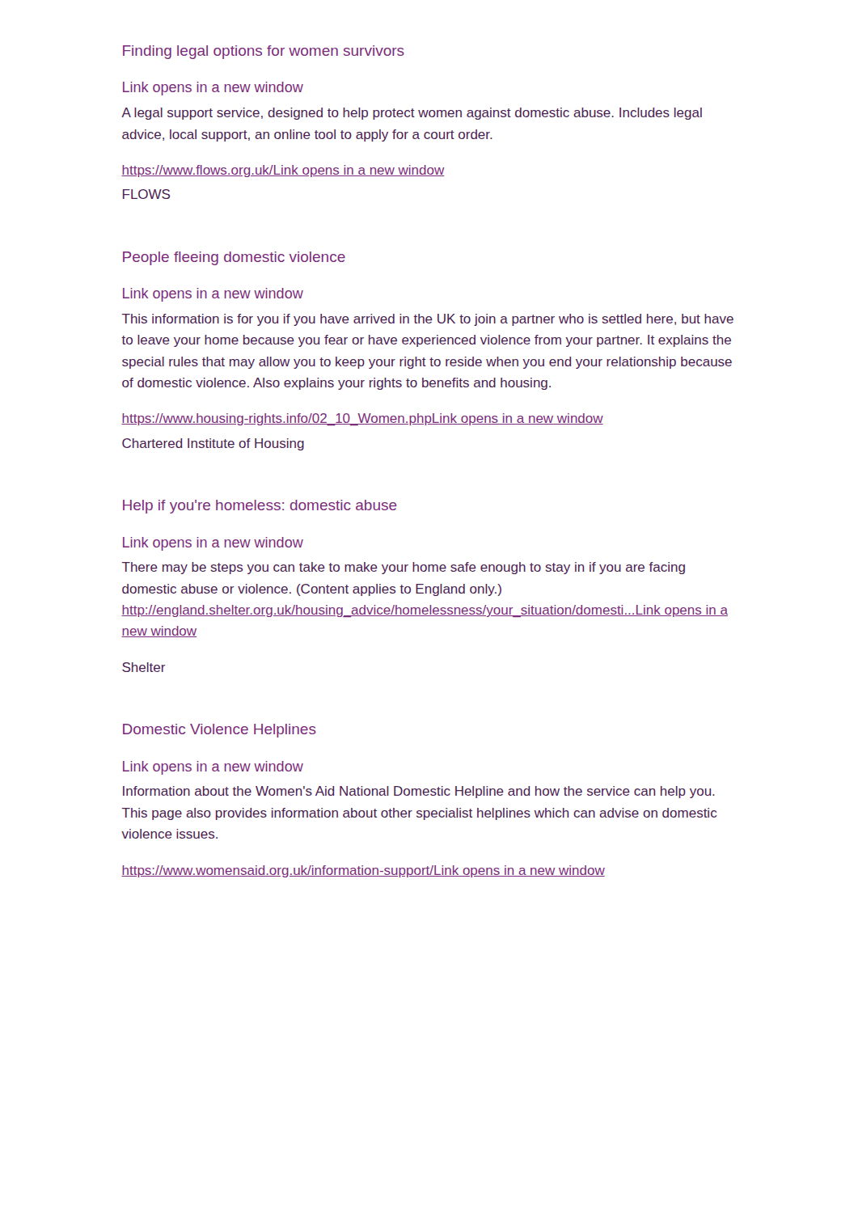Finding legal options for women survivors
Link opens in a new window
A legal support service, designed to help protect women against domestic abuse. Includes legal advice, local support, an online tool to apply for a court order.
https://www.flows.org.uk/Link opens in a new window
FLOWS
People fleeing domestic violence
Link opens in a new window
This information is for you if you have arrived in the UK to join a partner who is settled here, but have to leave your home because you fear or have experienced violence from your partner. It explains the special rules that may allow you to keep your right to reside when you end your relationship because of domestic violence. Also explains your rights to benefits and housing.
https://www.housing-rights.info/02_10_Women.phpLink opens in a new window
Chartered Institute of Housing
Help if you're homeless: domestic abuse
Link opens in a new window
There may be steps you can take to make your home safe enough to stay in if you are facing domestic abuse or violence. (Content applies to England only.) http://england.shelter.org.uk/housing_advice/homelessness/your_situation/domesti...Link opens in a new window
Shelter
Domestic Violence Helplines
Link opens in a new window
Information about the Women's Aid National Domestic Helpline and how the service can help you. This page also provides information about other specialist helplines which can advise on domestic violence issues.
https://www.womensaid.org.uk/information-support/Link opens in a new window